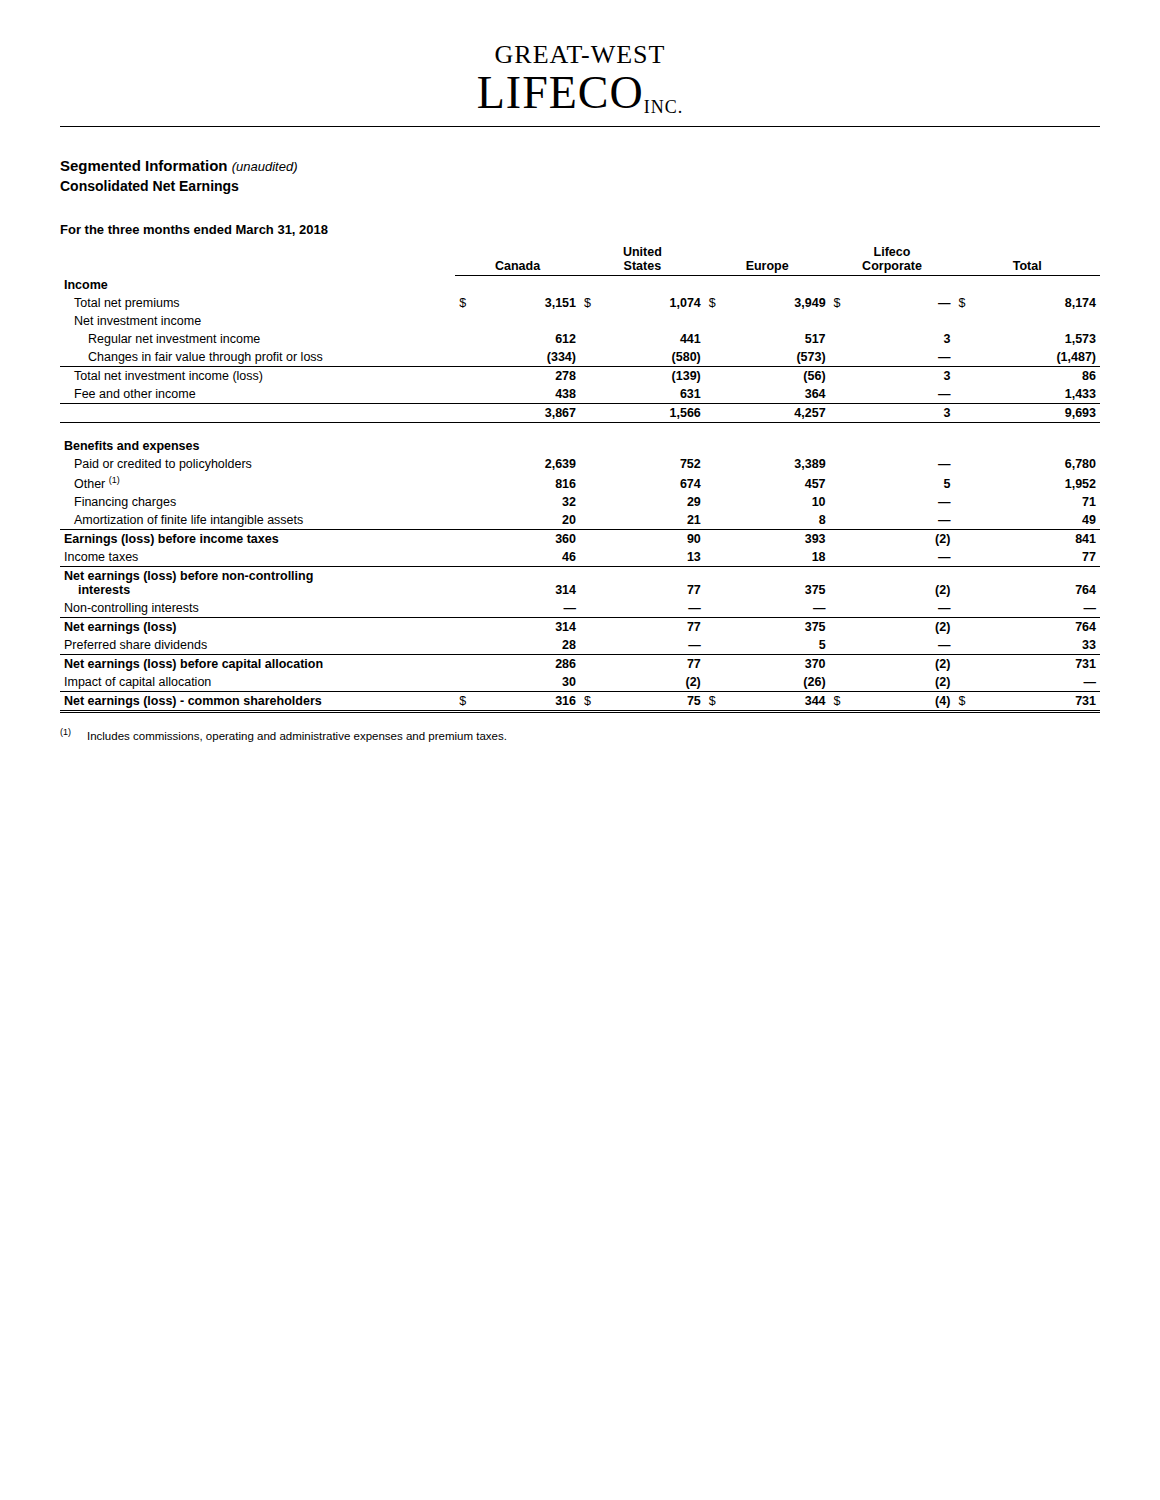GREAT-WEST
LIFECOINC.
Segmented Information (unaudited)
Consolidated Net Earnings
For the three months ended March 31, 2018
| | Canada | United States | Europe | Lifeco Corporate | Total |
| Income | |
| Total net premiums | $ | 3,151 | $ | 1,074 | $ | 3,949 | $ | — | $ | 8,174 |
| Net investment income | |
| Regular net investment income | | 612 | | 441 | | 517 | | 3 | | 1,573 |
| Changes in fair value through profit or loss | | (334) | | (580) | | (573) | | — | | (1,487) |
| Total net investment income (loss) | | 278 | | (139) | | (56) | | 3 | | 86 |
| Fee and other income | | 438 | | 631 | | 364 | | — | | 1,433 |
| | | 3,867 | | 1,566 | | 4,257 | | 3 | | 9,693 |
| Benefits and expenses | |
| Paid or credited to policyholders | | 2,639 | | 752 | | 3,389 | | — | | 6,780 |
| Other (1) | | 816 | | 674 | | 457 | | 5 | | 1,952 |
| Financing charges | | 32 | | 29 | | 10 | | — | | 71 |
| Amortization of finite life intangible assets | | 20 | | 21 | | 8 | | — | | 49 |
| Earnings (loss) before income taxes | | 360 | | 90 | | 393 | | (2) | | 841 |
| Income taxes | | 46 | | 13 | | 18 | | — | | 77 |
| Net earnings (loss) before non-controlling interests | | 314 | | 77 | | 375 | | (2) | | 764 |
| Non-controlling interests | | — | | — | | — | | — | | — |
| Net earnings (loss) | | 314 | | 77 | | 375 | | (2) | | 764 |
| Preferred share dividends | | 28 | | — | | 5 | | — | | 33 |
| Net earnings (loss) before capital allocation | | 286 | | 77 | | 370 | | (2) | | 731 |
| Impact of capital allocation | | 30 | | (2) | | (26) | | (2) | | — |
| Net earnings (loss) - common shareholders | $ | 316 | $ | 75 | $ | 344 | $ | (4) | $ | 731 |
(1) Includes commissions, operating and administrative expenses and premium taxes.